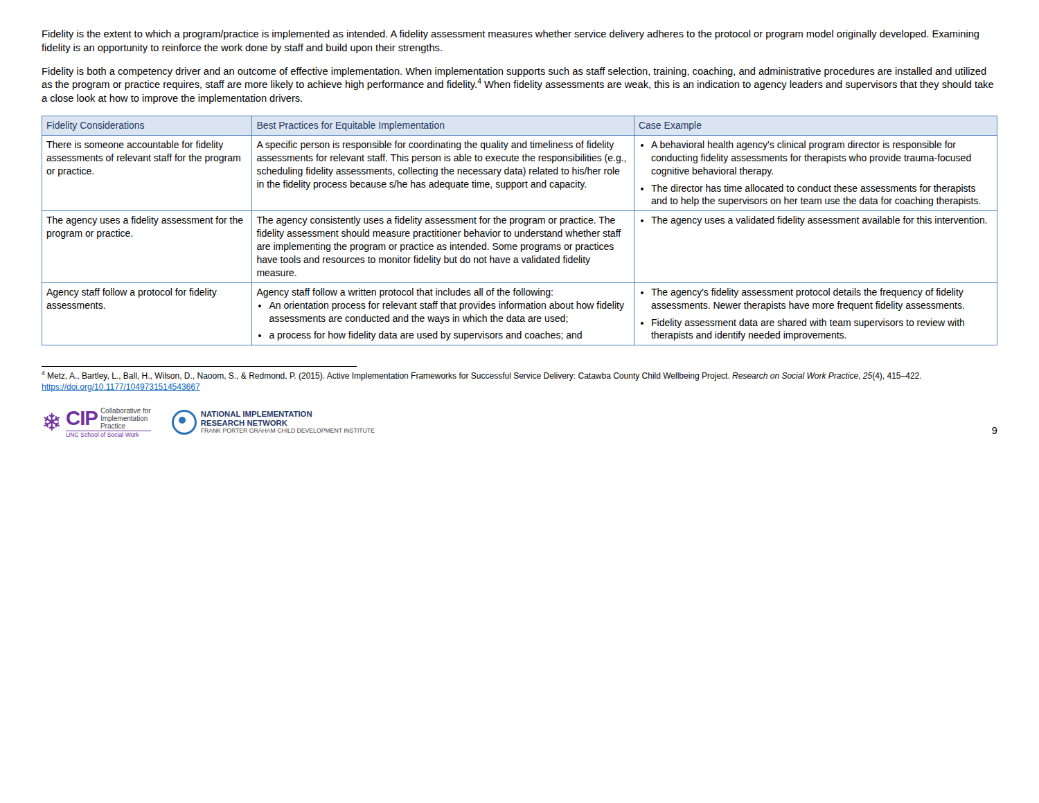Fidelity is the extent to which a program/practice is implemented as intended. A fidelity assessment measures whether service delivery adheres to the protocol or program model originally developed. Examining fidelity is an opportunity to reinforce the work done by staff and build upon their strengths.
Fidelity is both a competency driver and an outcome of effective implementation. When implementation supports such as staff selection, training, coaching, and administrative procedures are installed and utilized as the program or practice requires, staff are more likely to achieve high performance and fidelity.4 When fidelity assessments are weak, this is an indication to agency leaders and supervisors that they should take a close look at how to improve the implementation drivers.
| Fidelity Considerations | Best Practices for Equitable Implementation | Case Example |
| --- | --- | --- |
| There is someone accountable for fidelity assessments of relevant staff for the program or practice. | A specific person is responsible for coordinating the quality and timeliness of fidelity assessments for relevant staff. This person is able to execute the responsibilities (e.g., scheduling fidelity assessments, collecting the necessary data) related to his/her role in the fidelity process because s/he has adequate time, support and capacity. | A behavioral health agency's clinical program director is responsible for conducting fidelity assessments for therapists who provide trauma-focused cognitive behavioral therapy. The director has time allocated to conduct these assessments for therapists and to help the supervisors on her team use the data for coaching therapists. |
| The agency uses a fidelity assessment for the program or practice. | The agency consistently uses a fidelity assessment for the program or practice. The fidelity assessment should measure practitioner behavior to understand whether staff are implementing the program or practice as intended. Some programs or practices have tools and resources to monitor fidelity but do not have a validated fidelity measure. | The agency uses a validated fidelity assessment available for this intervention. |
| Agency staff follow a protocol for fidelity assessments. | Agency staff follow a written protocol that includes all of the following: An orientation process for relevant staff that provides information about how fidelity assessments are conducted and the ways in which the data are used; a process for how fidelity data are used by supervisors and coaches; and | The agency's fidelity assessment protocol details the frequency of fidelity assessments. Newer therapists have more frequent fidelity assessments. Fidelity assessment data are shared with team supervisors to review with therapists and identify needed improvements. |
4 Metz, A., Bartley, L., Ball, H., Wilson, D., Naoom, S., & Redmond, P. (2015). Active Implementation Frameworks for Successful Service Delivery: Catawba County Child Wellbeing Project. Research on Social Work Practice, 25(4), 415–422. https://doi.org/10.1177/1049731514543667
❄
CIP Collaborative for
Implementation
Practice
UNC School of Social Work
NATIONAL IMPLEMENTATION
RESEARCH NETWORK
FRANK PORTER GRAHAM CHILD DEVELOPMENT INSTITUTE
9